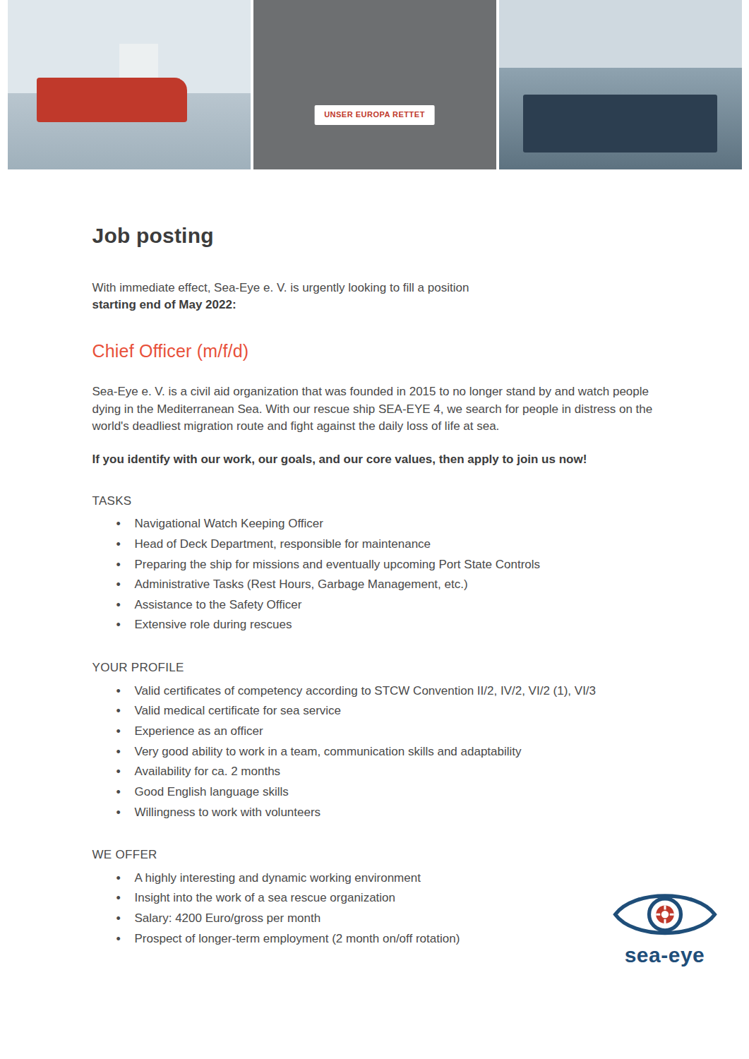Job posting
With immediate effect, Sea-Eye e. V. is urgently looking to fill a position
starting end of May 2022:
Chief Officer (m/f/d)
Sea-Eye e. V. is a civil aid organization that was founded in 2015 to no longer stand by and watch people dying in the Mediterranean Sea. With our rescue ship SEA-EYE 4, we search for people in distress on the world's deadliest migration route and fight against the daily loss of life at sea.
If you identify with our work, our goals, and our core values, then apply to join us now!
TASKS
Navigational Watch Keeping Officer
Head of Deck Department, responsible for maintenance
Preparing the ship for missions and eventually upcoming Port State Controls
Administrative Tasks (Rest Hours, Garbage Management, etc.)
Assistance to the Safety Officer
Extensive role during rescues
YOUR PROFILE
Valid certificates of competency according to STCW Convention II/2, IV/2, VI/2 (1), VI/3
Valid medical certificate for sea service
Experience as an officer
Very good ability to work in a team, communication skills and adaptability
Availability for ca. 2 months
Good English language skills
Willingness to work with volunteers
WE OFFER
A highly interesting and dynamic working environment
Insight into the work of a sea rescue organization
Salary: 4200 Euro/gross per month
Prospect of longer-term employment (2 month on/off rotation)
sea-eye